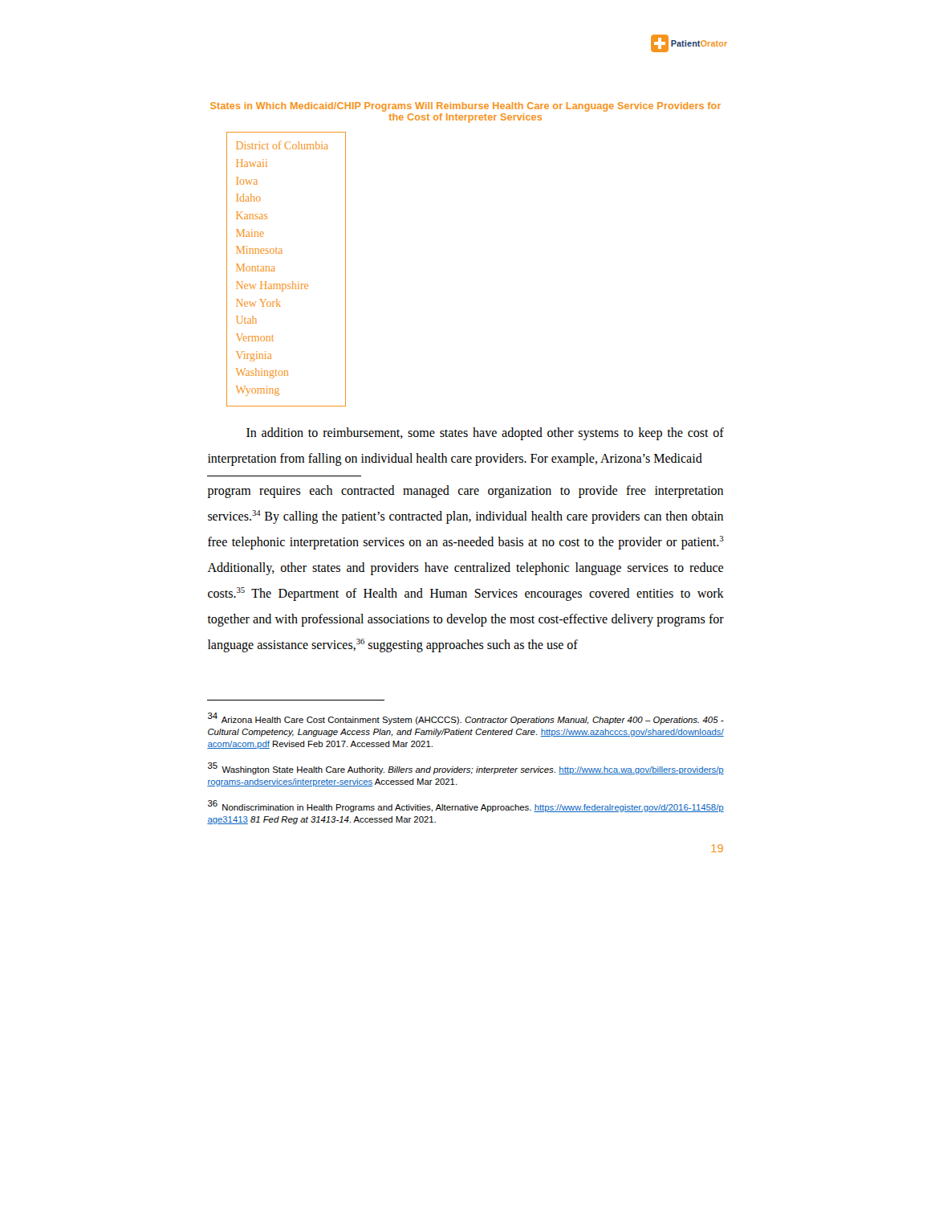Patient Orator
States in Which Medicaid/CHIP Programs Will Reimburse Health Care or Language Service Providers for the Cost of Interpreter Services
District of Columbia
Hawaii
Iowa
Idaho
Kansas
Maine
Minnesota
Montana
New Hampshire
New York
Utah
Vermont
Virginia
Washington
Wyoming
In addition to reimbursement, some states have adopted other systems to keep the cost of interpretation from falling on individual health care providers. For example, Arizona’s Medicaid
program requires each contracted managed care organization to provide free interpretation services.34 By calling the patient’s contracted plan, individual health care providers can then obtain free telephonic interpretation services on an as-needed basis at no cost to the provider or patient.3 Additionally, other states and providers have centralized telephonic language services to reduce costs.35 The Department of Health and Human Services encourages covered entities to work together and with professional associations to develop the most cost-effective delivery programs for language assistance services,36 suggesting approaches such as the use of
34 Arizona Health Care Cost Containment System (AHCCCS). Contractor Operations Manual, Chapter 400 – Operations. 405 - Cultural Competency, Language Access Plan, and Family/Patient Centered Care. https://www.azahcccs.gov/shared/downloads/acom/acom.pdf Revised Feb 2017. Accessed Mar 2021.
35 Washington State Health Care Authority. Billers and providers; interpreter services. http://www.hca.wa.gov/billers-providers/programs-andservices/interpreter-services Accessed Mar 2021.
36 Nondiscrimination in Health Programs and Activities, Alternative Approaches. https://www.federalregister.gov/d/2016-11458/page31413 81 Fed Reg at 31413-14. Accessed Mar 2021.
19